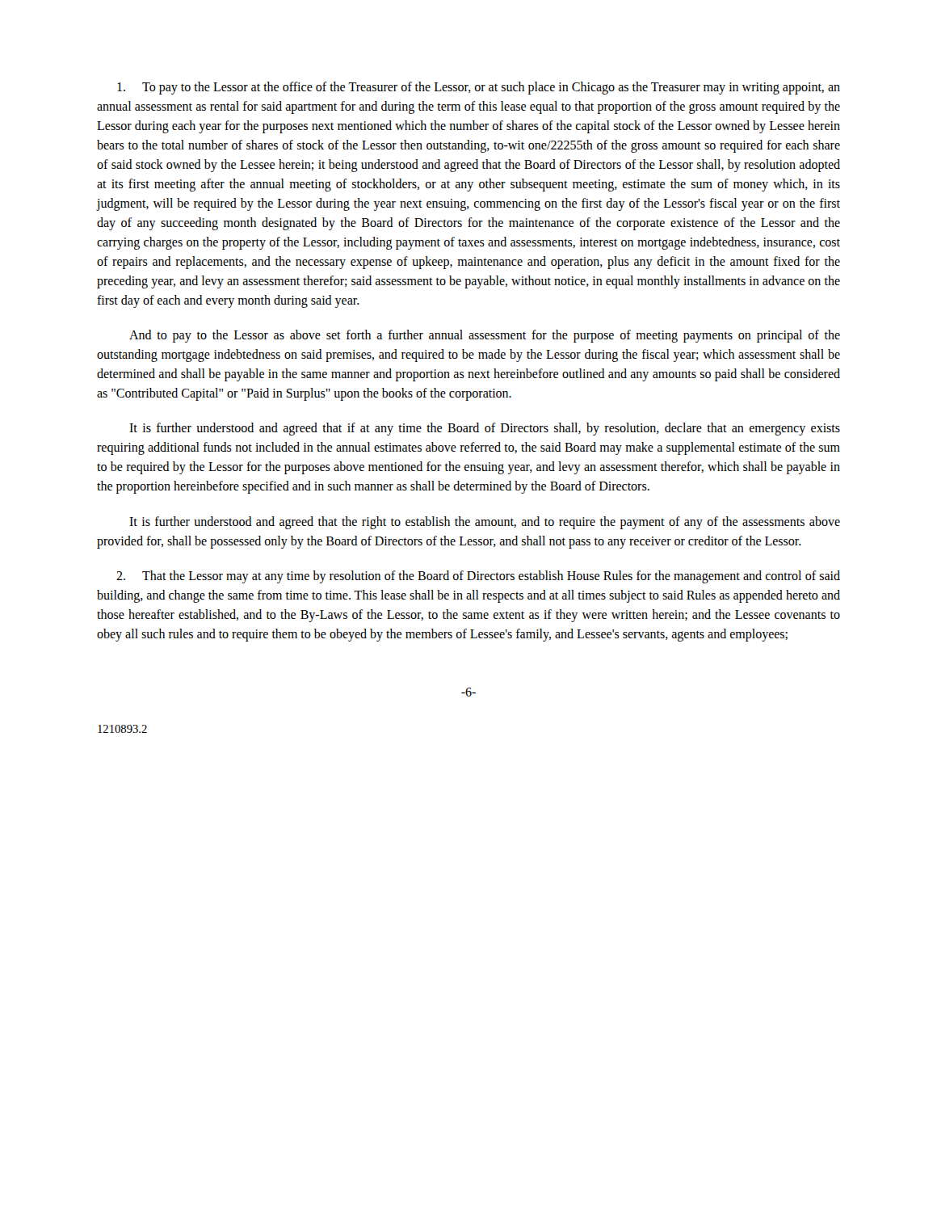1. To pay to the Lessor at the office of the Treasurer of the Lessor, or at such place in Chicago as the Treasurer may in writing appoint, an annual assessment as rental for said apartment for and during the term of this lease equal to that proportion of the gross amount required by the Lessor during each year for the purposes next mentioned which the number of shares of the capital stock of the Lessor owned by Lessee herein bears to the total number of shares of stock of the Lessor then outstanding, to-wit one/22255th of the gross amount so required for each share of said stock owned by the Lessee herein; it being understood and agreed that the Board of Directors of the Lessor shall, by resolution adopted at its first meeting after the annual meeting of stockholders, or at any other subsequent meeting, estimate the sum of money which, in its judgment, will be required by the Lessor during the year next ensuing, commencing on the first day of the Lessor's fiscal year or on the first day of any succeeding month designated by the Board of Directors for the maintenance of the corporate existence of the Lessor and the carrying charges on the property of the Lessor, including payment of taxes and assessments, interest on mortgage indebtedness, insurance, cost of repairs and replacements, and the necessary expense of upkeep, maintenance and operation, plus any deficit in the amount fixed for the preceding year, and levy an assessment therefor; said assessment to be payable, without notice, in equal monthly installments in advance on the first day of each and every month during said year.
And to pay to the Lessor as above set forth a further annual assessment for the purpose of meeting payments on principal of the outstanding mortgage indebtedness on said premises, and required to be made by the Lessor during the fiscal year; which assessment shall be determined and shall be payable in the same manner and proportion as next hereinbefore outlined and any amounts so paid shall be considered as "Contributed Capital" or "Paid in Surplus" upon the books of the corporation.
It is further understood and agreed that if at any time the Board of Directors shall, by resolution, declare that an emergency exists requiring additional funds not included in the annual estimates above referred to, the said Board may make a supplemental estimate of the sum to be required by the Lessor for the purposes above mentioned for the ensuing year, and levy an assessment therefor, which shall be payable in the proportion hereinbefore specified and in such manner as shall be determined by the Board of Directors.
It is further understood and agreed that the right to establish the amount, and to require the payment of any of the assessments above provided for, shall be possessed only by the Board of Directors of the Lessor, and shall not pass to any receiver or creditor of the Lessor.
2. That the Lessor may at any time by resolution of the Board of Directors establish House Rules for the management and control of said building, and change the same from time to time. This lease shall be in all respects and at all times subject to said Rules as appended hereto and those hereafter established, and to the By-Laws of the Lessor, to the same extent as if they were written herein; and the Lessee covenants to obey all such rules and to require them to be obeyed by the members of Lessee's family, and Lessee's servants, agents and employees;
-6-
1210893.2